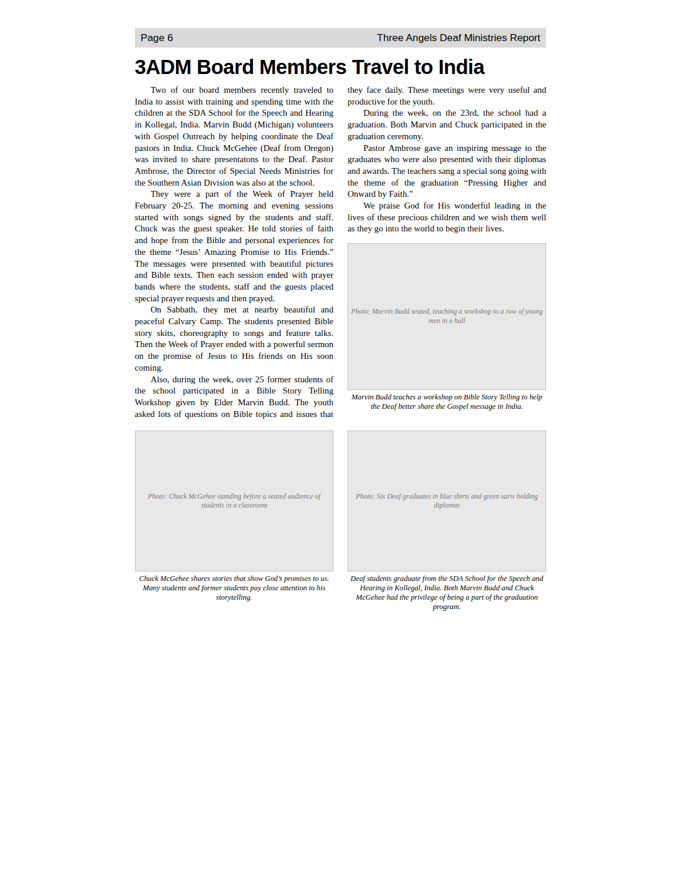Page 6 Three Angels Deaf Ministries Report
3ADM Board Members Travel to India
Two of our board members recently traveled to India to assist with training and spending time with the children at the SDA School for the Speech and Hearing in Kollegal, India. Marvin Budd (Michigan) volunteers with Gospel Outreach by helping coordinate the Deaf pastors in India. Chuck McGehee (Deaf from Oregon) was invited to share presentatons to the Deaf. Pastor Ambrose, the Director of Special Needs Ministries for the Southern Asian Division was also at the school.
They were a part of the Week of Prayer held February 20-25. The morning and evening sessions started with songs signed by the students and staff. Chuck was the guest speaker. He told stories of faith and hope from the Bible and personal experiences for the theme “Jesus’ Amazing Promise to His Friends.” The messages were presented with beautiful pictures and Bible texts. Then each session ended with prayer bands where the students, staff and the guests placed special prayer requests and then prayed.
On Sabbath, they met at nearby beautiful and peaceful Calvary Camp. The students presented Bible story skits, choreography to songs and feature talks. Then the Week of Prayer ended with a powerful sermon on the promise of Jesus to His friends on His soon coming.
Also, during the week, over 25 former students of the school participated in a Bible Story Telling Workshop given by Elder Marvin Budd. The youth asked lots of questions on Bible topics and issues that they face daily. These meetings were very useful and productive for the youth.
During the week, on the 23rd, the school had a graduation. Both Marvin and Chuck participated in the graduation ceremony.
Pastor Ambrose gave an inspiring message to the graduates who were also presented with their diplomas and awards. The teachers sang a special song going with the theme of the graduation “Pressing Higher and Onward by Faith.”
We praise God for His wonderful leading in the lives of these precious children and we wish them well as they go into the world to begin their lives.
Photo: Marvin Budd seated, teaching a workshop to a row of young men in a hall
Marvin Budd teaches a workshop on Bible Story Telling to help the Deaf better share the Gospel message in India.
Photo: Chuck McGehee standing before a seated audience of students in a classroom
Chuck McGehee shares stories that show God’s promises to us. Many students and former students pay close attention to his storytelling.
Photo: Six Deaf graduates in blue shirts and green saris holding diplomas
Deaf students graduate from the SDA School for the Speech and Hearing in Kollegal, India. Both Marvin Budd and Chuck McGehee had the privilege of being a part of the graduation program.